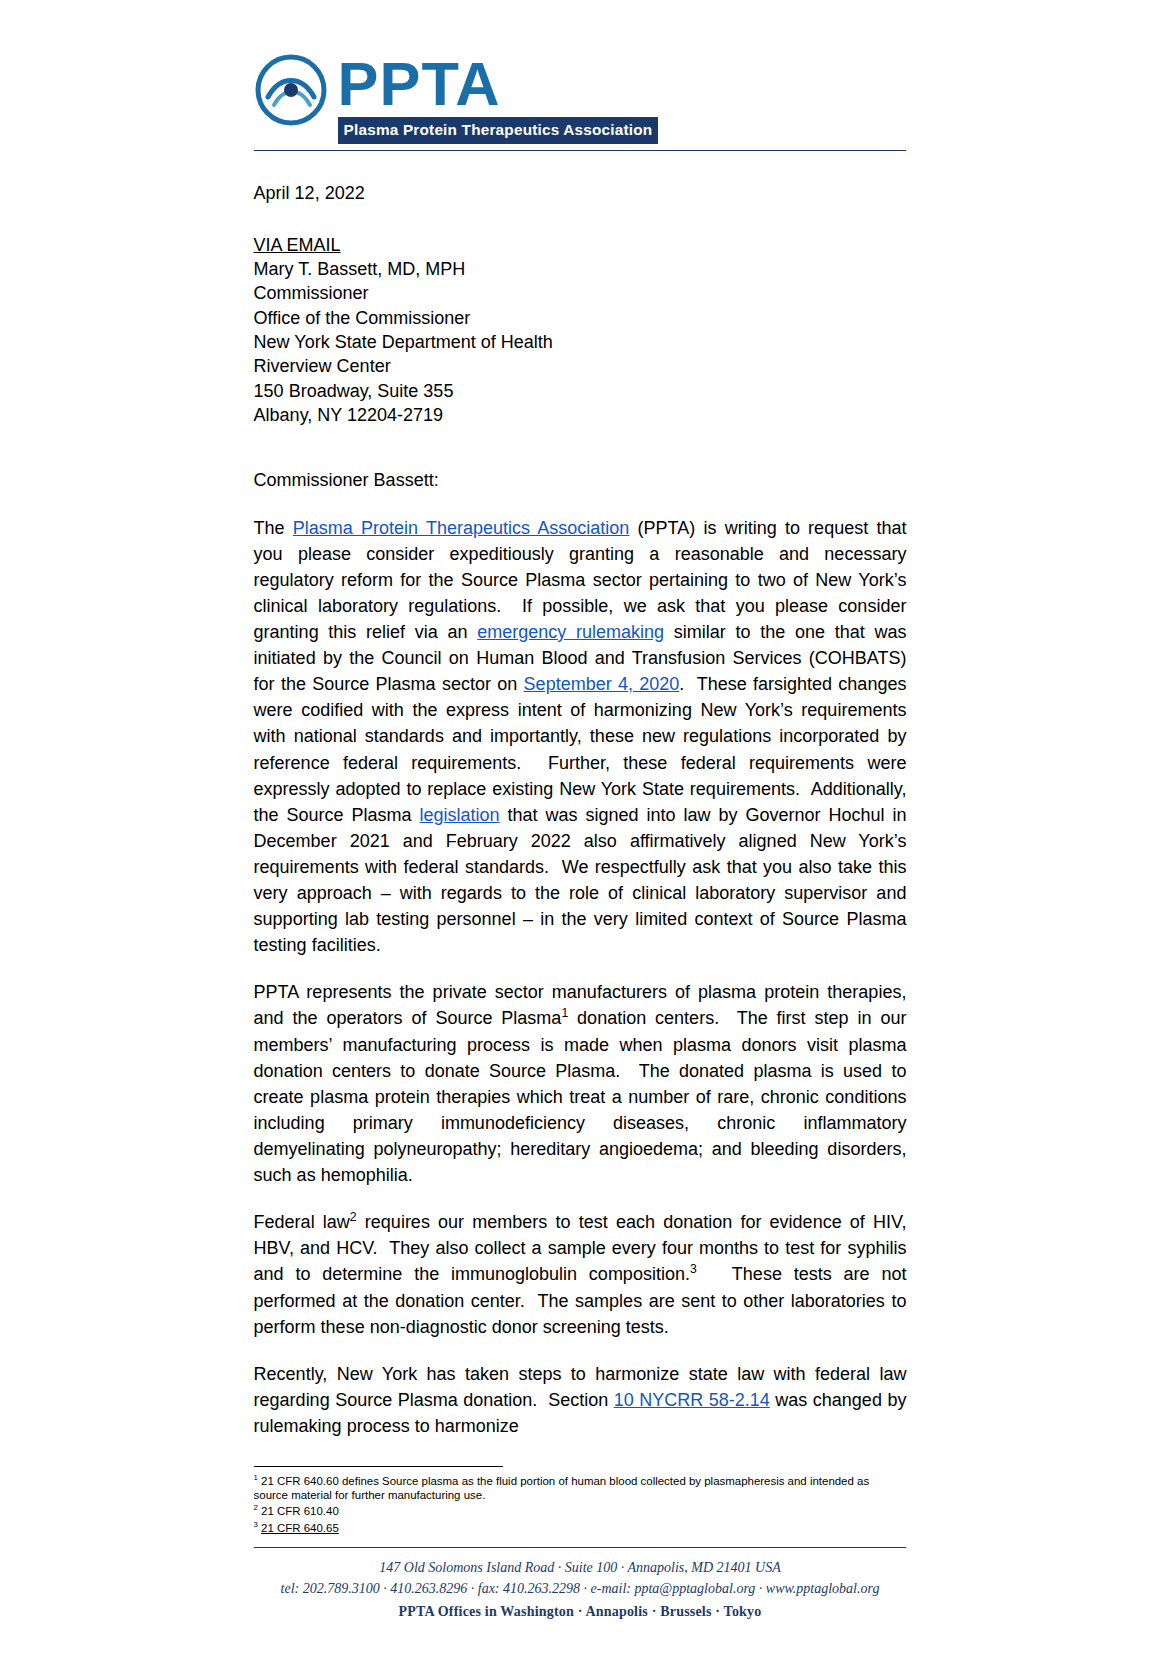PPTA
Plasma Protein Therapeutics Association
April 12, 2022
VIA EMAIL
Mary T. Bassett, MD, MPH
Commissioner
Office of the Commissioner
New York State Department of Health
Riverview Center
150 Broadway, Suite 355
Albany, NY 12204-2719
Commissioner Bassett:
The Plasma Protein Therapeutics Association (PPTA) is writing to request that you please consider expeditiously granting a reasonable and necessary regulatory reform for the Source Plasma sector pertaining to two of New York’s clinical laboratory regulations. If possible, we ask that you please consider granting this relief via an emergency rulemaking similar to the one that was initiated by the Council on Human Blood and Transfusion Services (COHBATS) for the Source Plasma sector on September 4, 2020. These farsighted changes were codified with the express intent of harmonizing New York’s requirements with national standards and importantly, these new regulations incorporated by reference federal requirements. Further, these federal requirements were expressly adopted to replace existing New York State requirements. Additionally, the Source Plasma legislation that was signed into law by Governor Hochul in December 2021 and February 2022 also affirmatively aligned New York’s requirements with federal standards. We respectfully ask that you also take this very approach – with regards to the role of clinical laboratory supervisor and supporting lab testing personnel – in the very limited context of Source Plasma testing facilities.
PPTA represents the private sector manufacturers of plasma protein therapies, and the operators of Source Plasma1 donation centers. The first step in our members’ manufacturing process is made when plasma donors visit plasma donation centers to donate Source Plasma. The donated plasma is used to create plasma protein therapies which treat a number of rare, chronic conditions including primary immunodeficiency diseases, chronic inflammatory demyelinating polyneuropathy; hereditary angioedema; and bleeding disorders, such as hemophilia.
Federal law2 requires our members to test each donation for evidence of HIV, HBV, and HCV. They also collect a sample every four months to test for syphilis and to determine the immunoglobulin composition.3 These tests are not performed at the donation center. The samples are sent to other laboratories to perform these non-diagnostic donor screening tests.
Recently, New York has taken steps to harmonize state law with federal law regarding Source Plasma donation. Section 10 NYCRR 58-2.14 was changed by rulemaking process to harmonize
1 21 CFR 640.60 defines Source plasma as the fluid portion of human blood collected by plasmapheresis and intended as source material for further manufacturing use.
2 21 CFR 610.40
3 21 CFR 640.65
147 Old Solomons Island Road · Suite 100 · Annapolis, MD 21401 USA
tel: 202.789.3100 · 410.263.8296 · fax: 410.263.2298 · e-mail: ppta@pptaglobal.org · www.pptaglobal.org
PPTA Offices in Washington · Annapolis · Brussels · Tokyo